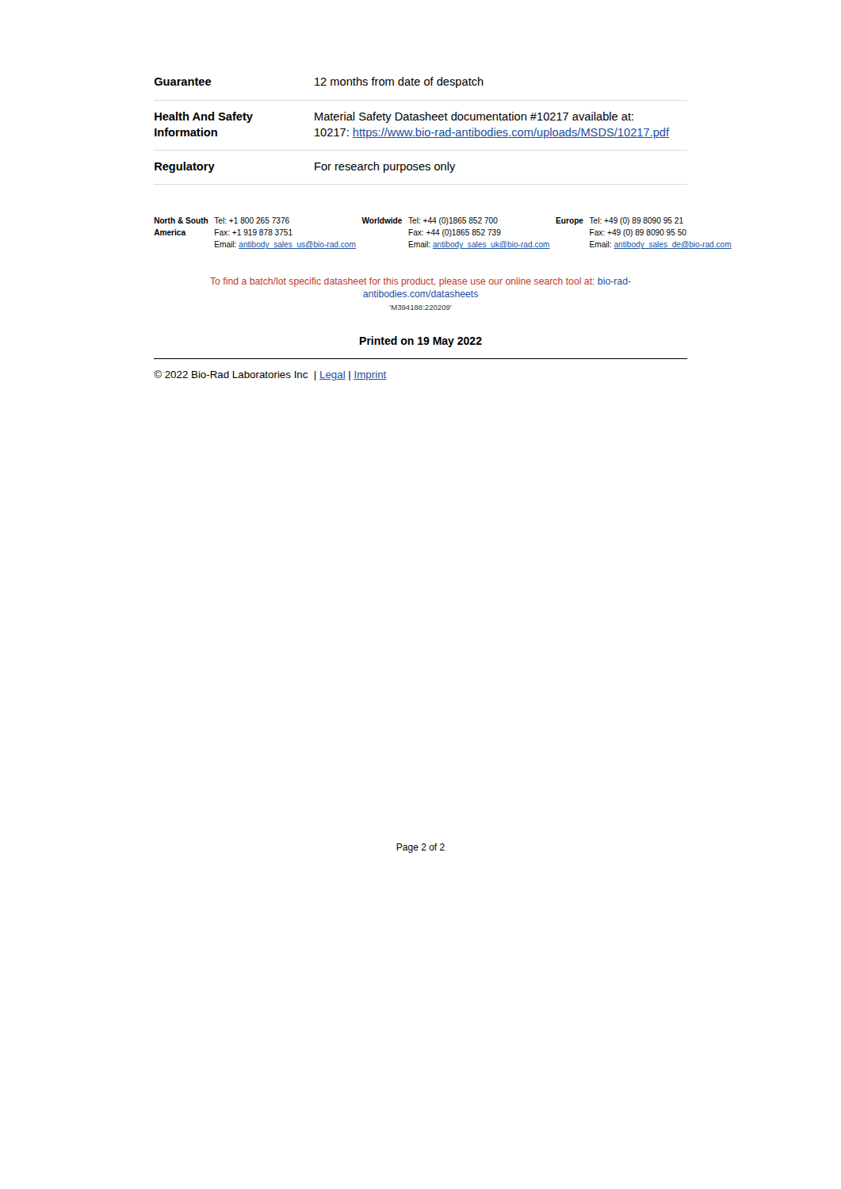| Guarantee | 12 months from date of despatch |
| Health And Safety Information | Material Safety Datasheet documentation #10217 available at: 10217: https://www.bio-rad-antibodies.com/uploads/MSDS/10217.pdf |
| Regulatory | For research purposes only |
| North & South America | Tel: +1 800 265 7376 Fax: +1 919 878 3751 Email: antibody_sales_us@bio-rad.com | Worldwide | Tel: +44 (0)1865 852 700 Fax: +44 (0)1865 852 739 Email: antibody_sales_uk@bio-rad.com | Europe | Tel: +49 (0) 89 8090 95 21 Fax: +49 (0) 89 8090 95 50 Email: antibody_sales_de@bio-rad.com |
To find a batch/lot specific datasheet for this product, please use our online search tool at: bio-rad-antibodies.com/datasheets
'M394188:220209'
Printed on 19 May 2022
© 2022 Bio-Rad Laboratories Inc | Legal | Imprint
Page 2 of 2